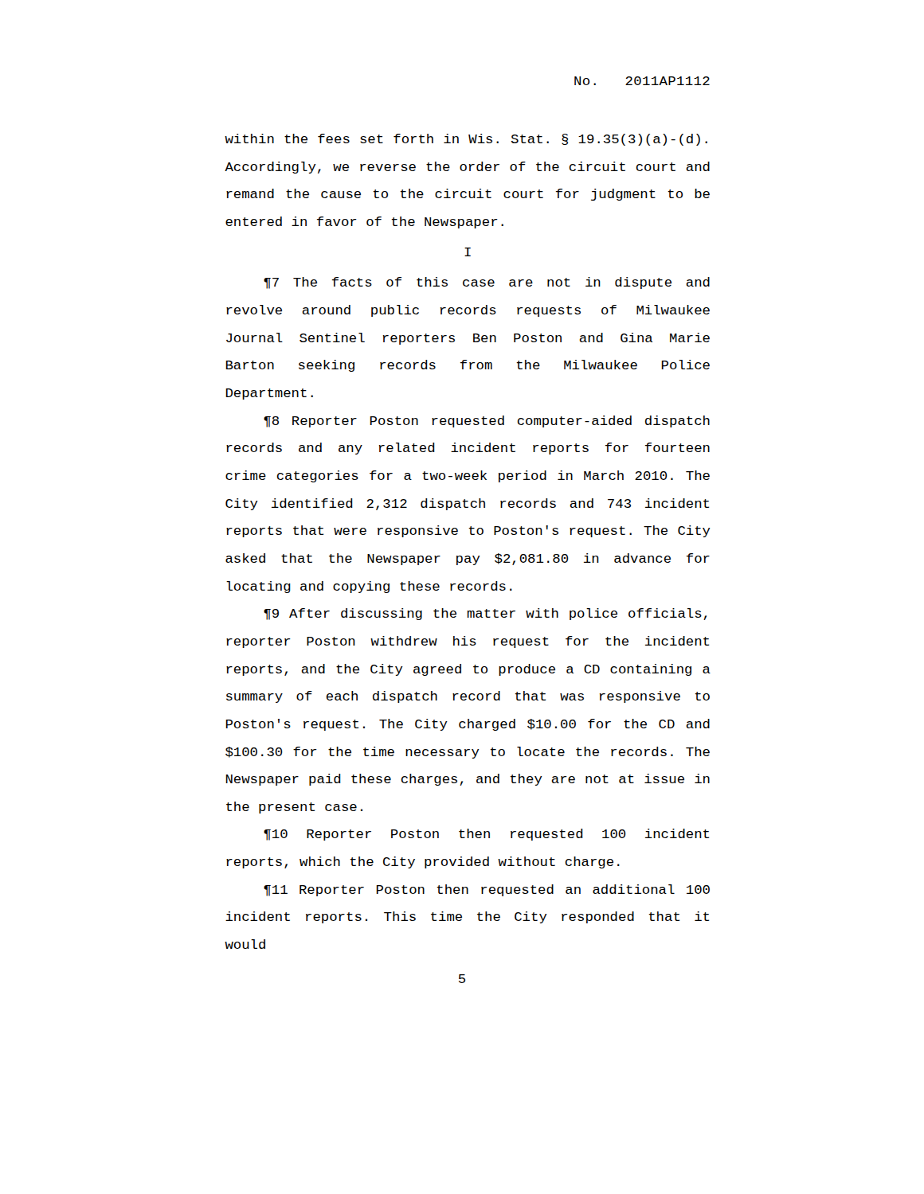No. 2011AP1112
within the fees set forth in Wis. Stat. § 19.35(3)(a)-(d). Accordingly, we reverse the order of the circuit court and remand the cause to the circuit court for judgment to be entered in favor of the Newspaper.
I
¶7 The facts of this case are not in dispute and revolve around public records requests of Milwaukee Journal Sentinel reporters Ben Poston and Gina Marie Barton seeking records from the Milwaukee Police Department.
¶8 Reporter Poston requested computer-aided dispatch records and any related incident reports for fourteen crime categories for a two-week period in March 2010. The City identified 2,312 dispatch records and 743 incident reports that were responsive to Poston's request. The City asked that the Newspaper pay $2,081.80 in advance for locating and copying these records.
¶9 After discussing the matter with police officials, reporter Poston withdrew his request for the incident reports, and the City agreed to produce a CD containing a summary of each dispatch record that was responsive to Poston's request. The City charged $10.00 for the CD and $100.30 for the time necessary to locate the records. The Newspaper paid these charges, and they are not at issue in the present case.
¶10 Reporter Poston then requested 100 incident reports, which the City provided without charge.
¶11 Reporter Poston then requested an additional 100 incident reports. This time the City responded that it would
5